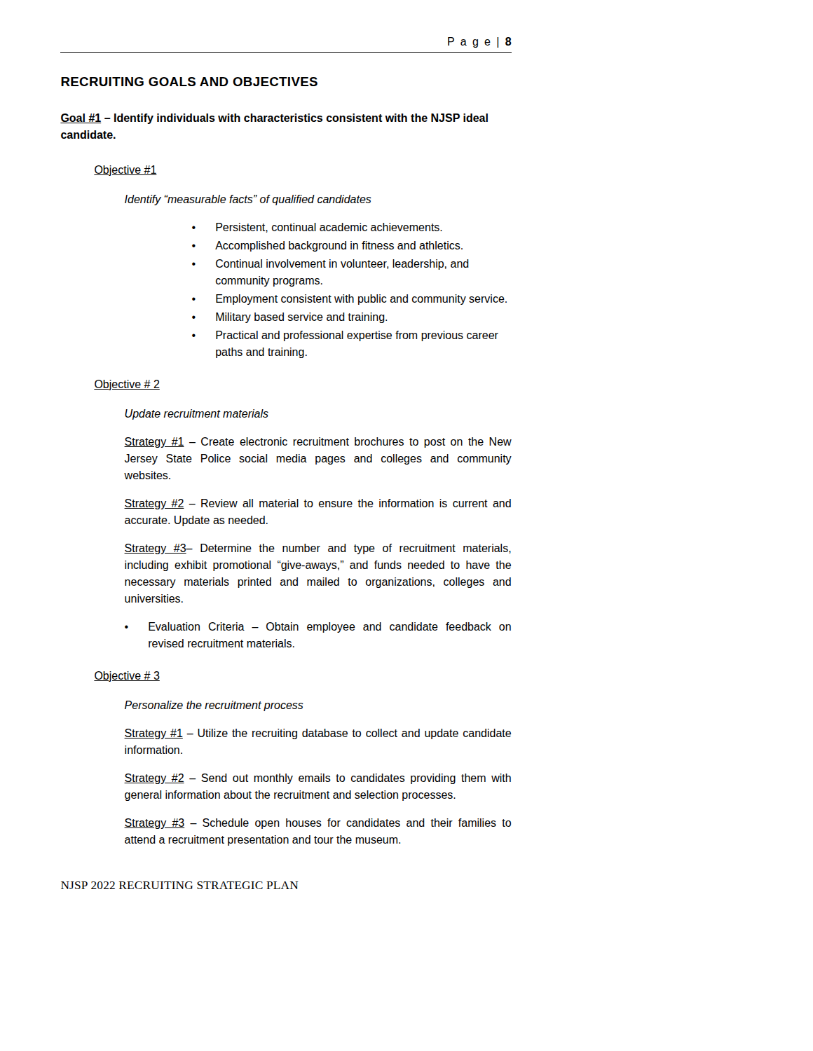P a g e | 8
RECRUITING GOALS AND OBJECTIVES
Goal #1 – Identify individuals with characteristics consistent with the NJSP ideal candidate.
Objective #1
Identify “measurable facts” of qualified candidates
Persistent, continual academic achievements.
Accomplished background in fitness and athletics.
Continual involvement in volunteer, leadership, and community programs.
Employment consistent with public and community service.
Military based service and training.
Practical and professional expertise from previous career paths and training.
Objective # 2
Update recruitment materials
Strategy #1 – Create electronic recruitment brochures to post on the New Jersey State Police social media pages and colleges and community websites.
Strategy #2 – Review all material to ensure the information is current and accurate. Update as needed.
Strategy #3– Determine the number and type of recruitment materials, including exhibit promotional “give-aways,” and funds needed to have the necessary materials printed and mailed to organizations, colleges and universities.
Evaluation Criteria – Obtain employee and candidate feedback on revised recruitment materials.
Objective # 3
Personalize the recruitment process
Strategy #1 – Utilize the recruiting database to collect and update candidate information.
Strategy #2 – Send out monthly emails to candidates providing them with general information about the recruitment and selection processes.
Strategy #3 – Schedule open houses for candidates and their families to attend a recruitment presentation and tour the museum.
NJSP 2022 RECRUITING STRATEGIC PLAN